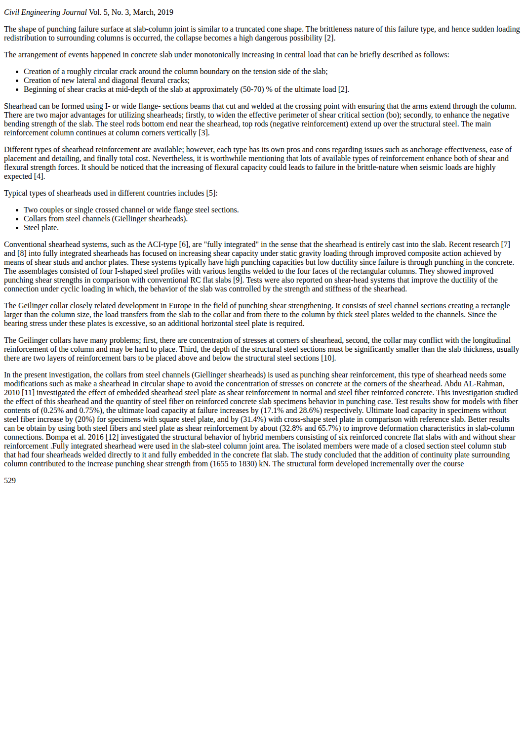Civil Engineering Journal Vol. 5, No. 3, March, 2019
The shape of punching failure surface at slab-column joint is similar to a truncated cone shape. The brittleness nature of this failure type, and hence sudden loading redistribution to surrounding columns is occurred, the collapse becomes a high dangerous possibility [2].
The arrangement of events happened in concrete slab under monotonically increasing in central load that can be briefly described as follows:
Creation of a roughly circular crack around the column boundary on the tension side of the slab;
Creation of new lateral and diagonal flexural cracks;
Beginning of shear cracks at mid-depth of the slab at approximately (50-70) % of the ultimate load [2].
Shearhead can be formed using I- or wide flange- sections beams that cut and welded at the crossing point with ensuring that the arms extend through the column. There are two major advantages for utilizing shearheads; firstly, to widen the effective perimeter of shear critical section (bo); secondly, to enhance the negative bending strength of the slab. The steel rods bottom end near the shearhead, top rods (negative reinforcement) extend up over the structural steel. The main reinforcement column continues at column corners vertically [3].
Different types of shearhead reinforcement are available; however, each type has its own pros and cons regarding issues such as anchorage effectiveness, ease of placement and detailing, and finally total cost. Nevertheless, it is worthwhile mentioning that lots of available types of reinforcement enhance both of shear and flexural strength forces. It should be noticed that the increasing of flexural capacity could leads to failure in the brittle-nature when seismic loads are highly expected [4].
Typical types of shearheads used in different countries includes [5]:
Two couples or single crossed channel or wide flange steel sections.
Collars from steel channels (Giellinger shearheads).
Steel plate.
Conventional shearhead systems, such as the ACI-type [6], are "fully integrated" in the sense that the shearhead is entirely cast into the slab. Recent research [7] and [8] into fully integrated shearheads has focused on increasing shear capacity under static gravity loading through improved composite action achieved by means of shear studs and anchor plates. These systems typically have high punching capacities but low ductility since failure is through punching in the concrete. The assemblages consisted of four I-shaped steel profiles with various lengths welded to the four faces of the rectangular columns. They showed improved punching shear strengths in comparison with conventional RC flat slabs [9]. Tests were also reported on shear-head systems that improve the ductility of the connection under cyclic loading in which, the behavior of the slab was controlled by the strength and stiffness of the shearhead.
The Geilinger collar closely related development in Europe in the field of punching shear strengthening. It consists of steel channel sections creating a rectangle larger than the column size, the load transfers from the slab to the collar and from there to the column by thick steel plates welded to the channels. Since the bearing stress under these plates is excessive, so an additional horizontal steel plate is required.
The Geilinger collars have many problems; first, there are concentration of stresses at corners of shearhead, second, the collar may conflict with the longitudinal reinforcement of the column and may be hard to place. Third, the depth of the structural steel sections must be significantly smaller than the slab thickness, usually there are two layers of reinforcement bars to be placed above and below the structural steel sections [10].
In the present investigation, the collars from steel channels (Giellinger shearheads) is used as punching shear reinforcement, this type of shearhead needs some modifications such as make a shearhead in circular shape to avoid the concentration of stresses on concrete at the corners of the shearhead. Abdu AL-Rahman, 2010 [11] investigated the effect of embedded shearhead steel plate as shear reinforcement in normal and steel fiber reinforced concrete. This investigation studied the effect of this shearhead and the quantity of steel fiber on reinforced concrete slab specimens behavior in punching case. Test results show for models with fiber contents of (0.25% and 0.75%), the ultimate load capacity at failure increases by (17.1% and 28.6%) respectively. Ultimate load capacity in specimens without steel fiber increase by (20%) for specimens with square steel plate, and by (31.4%) with cross-shape steel plate in comparison with reference slab. Better results can be obtain by using both steel fibers and steel plate as shear reinforcement by about (32.8% and 65.7%) to improve deformation characteristics in slab-column connections. Bompa et al. 2016 [12] investigated the structural behavior of hybrid members consisting of six reinforced concrete flat slabs with and without shear reinforcement .Fully integrated shearhead were used in the slab-steel column joint area. The isolated members were made of a closed section steel column stub that had four shearheads welded directly to it and fully embedded in the concrete flat slab. The study concluded that the addition of continuity plate surrounding column contributed to the increase punching shear strength from (1655 to 1830) kN. The structural form developed incrementally over the course
529